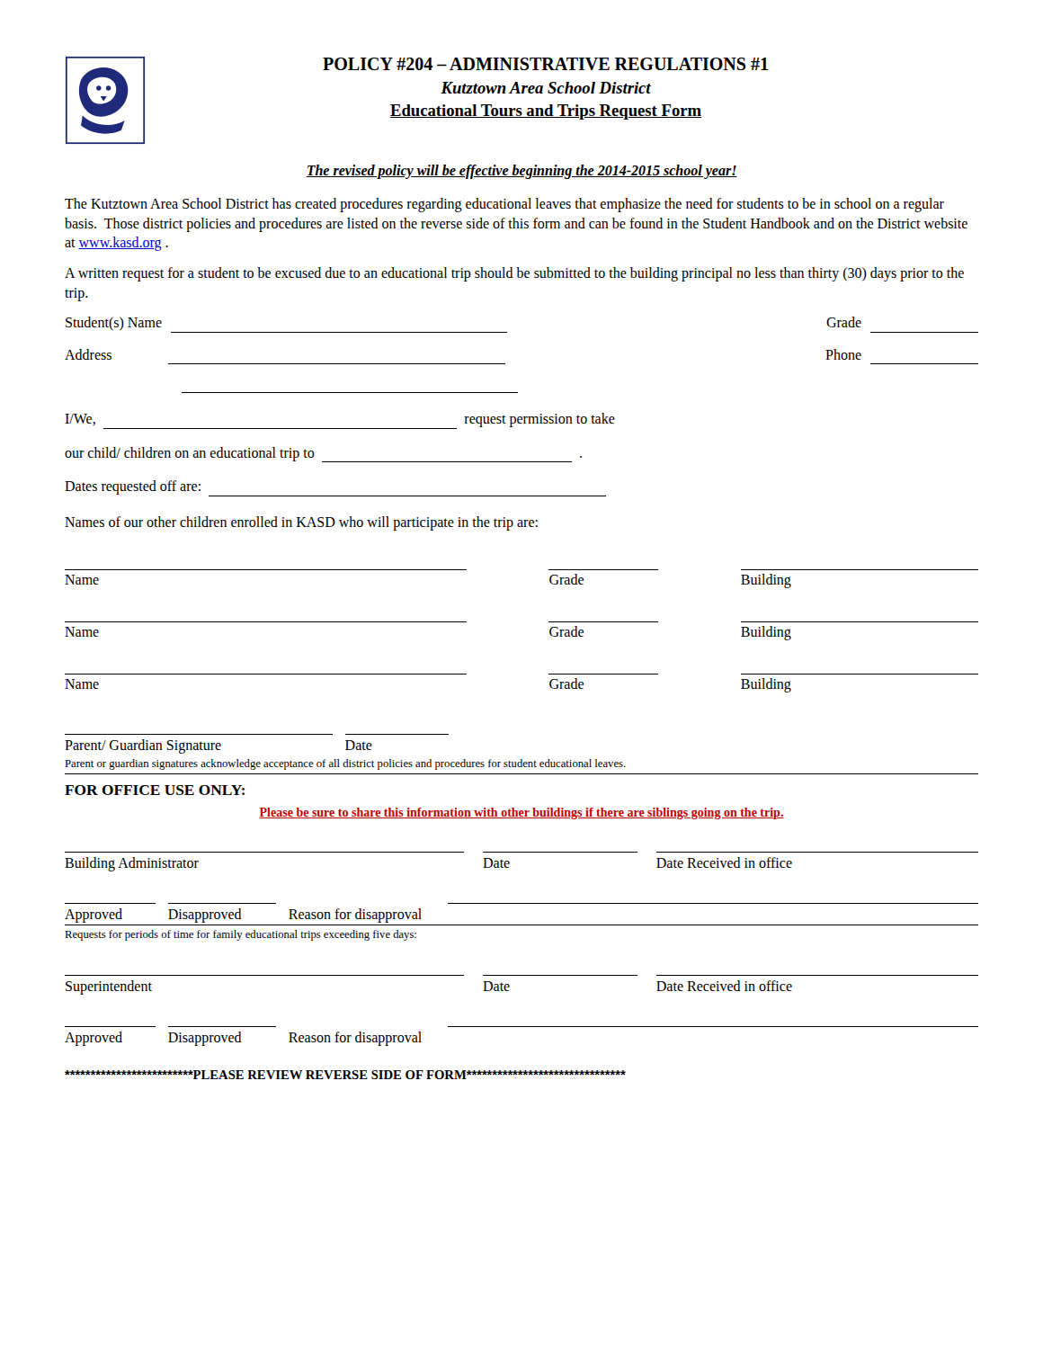POLICY #204 – ADMINISTRATIVE REGULATIONS #1
Kutztown Area School District
Educational Tours and Trips Request Form
The revised policy will be effective beginning the 2014-2015 school year!
The Kutztown Area School District has created procedures regarding educational leaves that emphasize the need for students to be in school on a regular basis. Those district policies and procedures are listed on the reverse side of this form and can be found in the Student Handbook and on the District website at www.kasd.org .
A written request for a student to be excused due to an educational trip should be submitted to the building principal no less than thirty (30) days prior to the trip.
Student(s) Name Grade
Address Phone
I/We, request permission to take
our child/ children on an educational trip to .
Dates requested off are:
Names of our other children enrolled in KASD who will participate in the trip are:
| Name | | Grade | | Building |
| Name | | Grade | | Building |
| Name | | Grade | | Building |
| Parent/ Guardian Signature | | Date | |
Parent or guardian signatures acknowledge acceptance of all district policies and procedures for student educational leaves.
FOR OFFICE USE ONLY:
Please be sure to share this information with other buildings if there are siblings going on the trip.
| Building Administrator | | Date | | Date Received in office |
| Approved | | Disapproved | | Reason for disapproval | |
Requests for periods of time for family educational trips exceeding five days:
| Superintendent | | Date | | Date Received in office |
| Approved | | Disapproved | | Reason for disapproval | |
*************************PLEASE REVIEW REVERSE SIDE OF FORM*******************************